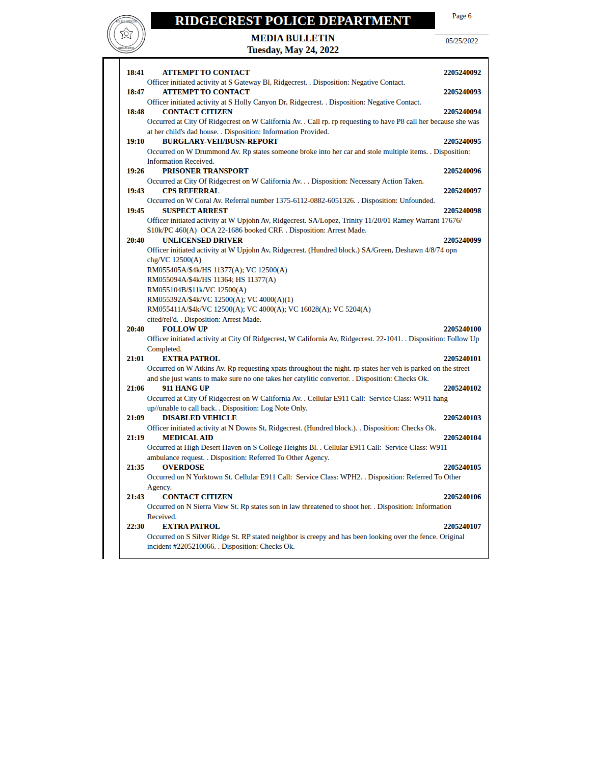POLICE OFFICER RIDGECREST
RIDGECREST POLICE DEPARTMENT
MEDIA BULLETIN
Tuesday, May 24, 2022
Page 6
05/25/2022
18:41 ATTEMPT TO CONTACT 2205240092
Officer initiated activity at S Gateway Bl, Ridgecrest. . Disposition: Negative Contact.
18:47 ATTEMPT TO CONTACT 2205240093
Officer initiated activity at S Holly Canyon Dr, Ridgecrest. . Disposition: Negative Contact.
18:48 CONTACT CITIZEN 2205240094
Occurred at City Of Ridgecrest on W California Av. . Call rp. rp requesting to have P8 call her because she was at her child's dad house. . Disposition: Information Provided.
19:10 BURGLARY-VEH/BUSN-REPORT 2205240095
Occurred on W Drummond Av. Rp states someone broke into her car and stole multiple items. . Disposition: Information Received.
19:26 PRISONER TRANSPORT 2205240096
Occurred at City Of Ridgecrest on W California Av. . . Disposition: Necessary Action Taken.
19:43 CPS REFERRAL 2205240097
Occurred on W Coral Av. Referral number 1375-6112-0882-6051326. . Disposition: Unfounded.
19:45 SUSPECT ARREST 2205240098
Officer initiated activity at W Upjohn Av, Ridgecrest. SA/Lopez, Trinity 11/20/01 Ramey Warrant 17676/ $10k/PC 460(A) OCA 22-1686 booked CRF. . Disposition: Arrest Made.
20:40 UNLICENSED DRIVER 2205240099
Officer initiated activity at W Upjohn Av, Ridgecrest. (Hundred block.) SA/Green, Deshawn 4/8/74 opn chg/VC 12500(A)
RM055405A/$4k/HS 11377(A); VC 12500(A)
RM055094A/$4k/HS 11364; HS 11377(A)
RM055104B/$11k/VC 12500(A)
RM055392A/$4k/VC 12500(A); VC 4000(A)(1)
RM055411A/$4k/VC 12500(A); VC 4000(A); VC 16028(A); VC 5204(A)
cited/rel'd. . Disposition: Arrest Made.
20:40 FOLLOW UP 2205240100
Officer initiated activity at City Of Ridgecrest, W California Av, Ridgecrest. 22-1041. . Disposition: Follow Up Completed.
21:01 EXTRA PATROL 2205240101
Occurred on W Atkins Av. Rp requesting xpats throughout the night. rp states her veh is parked on the street and she just wants to make sure no one takes her catylitic convertor. . Disposition: Checks Ok.
21:06911 HANG UP 2205240102
Occurred at City Of Ridgecrest on W California Av. . Cellular E911 Call: Service Class: W911 hang up//unable to call back. . Disposition: Log Note Only.
21:09 DISABLED VEHICLE 2205240103
Officer initiated activity at N Downs St, Ridgecrest. (Hundred block.). . Disposition: Checks Ok.
21:19 MEDICAL AID 2205240104
Occurred at High Desert Haven on S College Heights Bl. . Cellular E911 Call: Service Class: W911 ambulance request. . Disposition: Referred To Other Agency.
21:35 OVERDOSE 2205240105
Occurred on N Yorktown St. Cellular E911 Call: Service Class: WPH2. . Disposition: Referred To Other Agency.
21:43 CONTACT CITIZEN 2205240106
Occurred on N Sierra View St. Rp states son in law threatened to shoot her. . Disposition: Information Received.
22:30 EXTRA PATROL 2205240107
Occurred on S Silver Ridge St. RP stated neighbor is creepy and has been looking over the fence. Original incident #2205210066. . Disposition: Checks Ok.